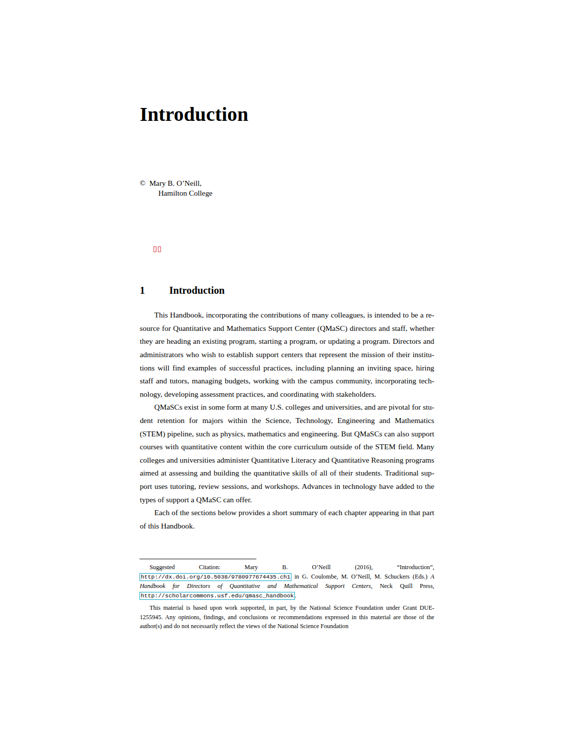Introduction
© Mary B. O’Neill, Hamilton College
▯▯
1 Introduction
This Handbook, incorporating the contributions of many colleagues, is intended to be a resource for Quantitative and Mathematics Support Center (QMaSC) directors and staff, whether they are heading an existing program, starting a program, or updating a program. Directors and administrators who wish to establish support centers that represent the mission of their institutions will find examples of successful practices, including planning an inviting space, hiring staff and tutors, managing budgets, working with the campus community, incorporating technology, developing assessment practices, and coordinating with stakeholders.
QMaSCs exist in some form at many U.S. colleges and universities, and are pivotal for student retention for majors within the Science, Technology, Engineering and Mathematics (STEM) pipeline, such as physics, mathematics and engineering. But QMaSCs can also support courses with quantitative content within the core curriculum outside of the STEM field. Many colleges and universities administer Quantitative Literacy and Quantitative Reasoning programs aimed at assessing and building the quantitative skills of all of their students. Traditional support uses tutoring, review sessions, and workshops. Advances in technology have added to the types of support a QMaSC can offer.
Each of the sections below provides a short summary of each chapter appearing in that part of this Handbook.
Suggested Citation: Mary B. O’Neill (2016), “Introduction”, http://dx.doi.org/10.5038/9780977674435.ch1 in G. Coulombe, M. O’Neill, M. Schuckers (Eds.) A Handbook for Directors of Quantitative and Mathematical Support Centers, Neck Quill Press, http://scholarcommons.usf.edu/qmasc_handbook.
This material is based upon work supported, in part, by the National Science Foundation under Grant DUE-1255945. Any opinions, findings, and conclusions or recommendations expressed in this material are those of the author(s) and do not necessarily reflect the views of the National Science Foundation